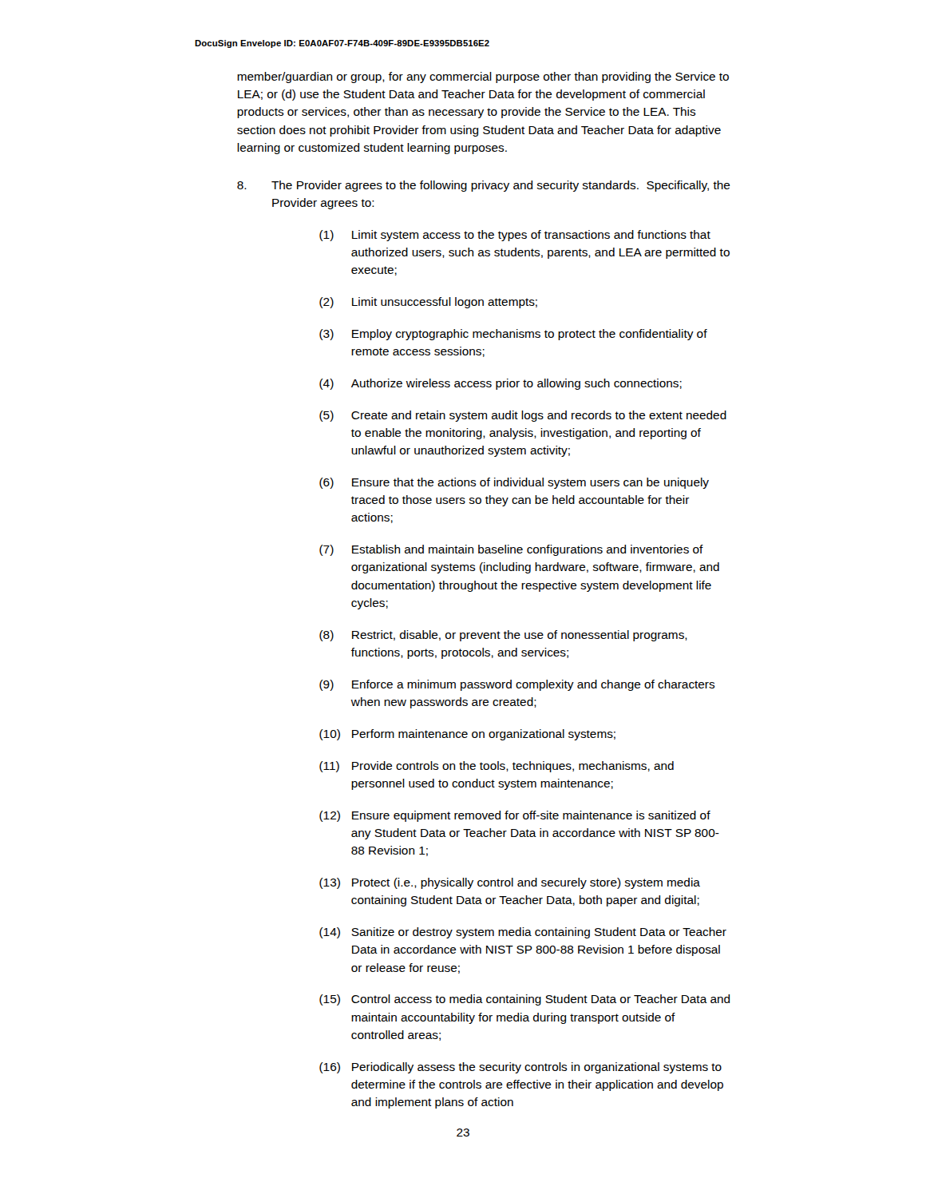DocuSign Envelope ID: E0A0AF07-F74B-409F-89DE-E9395DB516E2
member/guardian or group, for any commercial purpose other than providing the Service to LEA; or (d) use the Student Data and Teacher Data for the development of commercial products or services, other than as necessary to provide the Service to the LEA. This section does not prohibit Provider from using Student Data and Teacher Data for adaptive learning or customized student learning purposes.
8. The Provider agrees to the following privacy and security standards. Specifically, the Provider agrees to:
(1) Limit system access to the types of transactions and functions that authorized users, such as students, parents, and LEA are permitted to execute;
(2) Limit unsuccessful logon attempts;
(3) Employ cryptographic mechanisms to protect the confidentiality of remote access sessions;
(4) Authorize wireless access prior to allowing such connections;
(5) Create and retain system audit logs and records to the extent needed to enable the monitoring, analysis, investigation, and reporting of unlawful or unauthorized system activity;
(6) Ensure that the actions of individual system users can be uniquely traced to those users so they can be held accountable for their actions;
(7) Establish and maintain baseline configurations and inventories of organizational systems (including hardware, software, firmware, and documentation) throughout the respective system development life cycles;
(8) Restrict, disable, or prevent the use of nonessential programs, functions, ports, protocols, and services;
(9) Enforce a minimum password complexity and change of characters when new passwords are created;
(10) Perform maintenance on organizational systems;
(11) Provide controls on the tools, techniques, mechanisms, and personnel used to conduct system maintenance;
(12) Ensure equipment removed for off-site maintenance is sanitized of any Student Data or Teacher Data in accordance with NIST SP 800-88 Revision 1;
(13) Protect (i.e., physically control and securely store) system media containing Student Data or Teacher Data, both paper and digital;
(14) Sanitize or destroy system media containing Student Data or Teacher Data in accordance with NIST SP 800-88 Revision 1 before disposal or release for reuse;
(15) Control access to media containing Student Data or Teacher Data and maintain accountability for media during transport outside of controlled areas;
(16) Periodically assess the security controls in organizational systems to determine if the controls are effective in their application and develop and implement plans of action
23